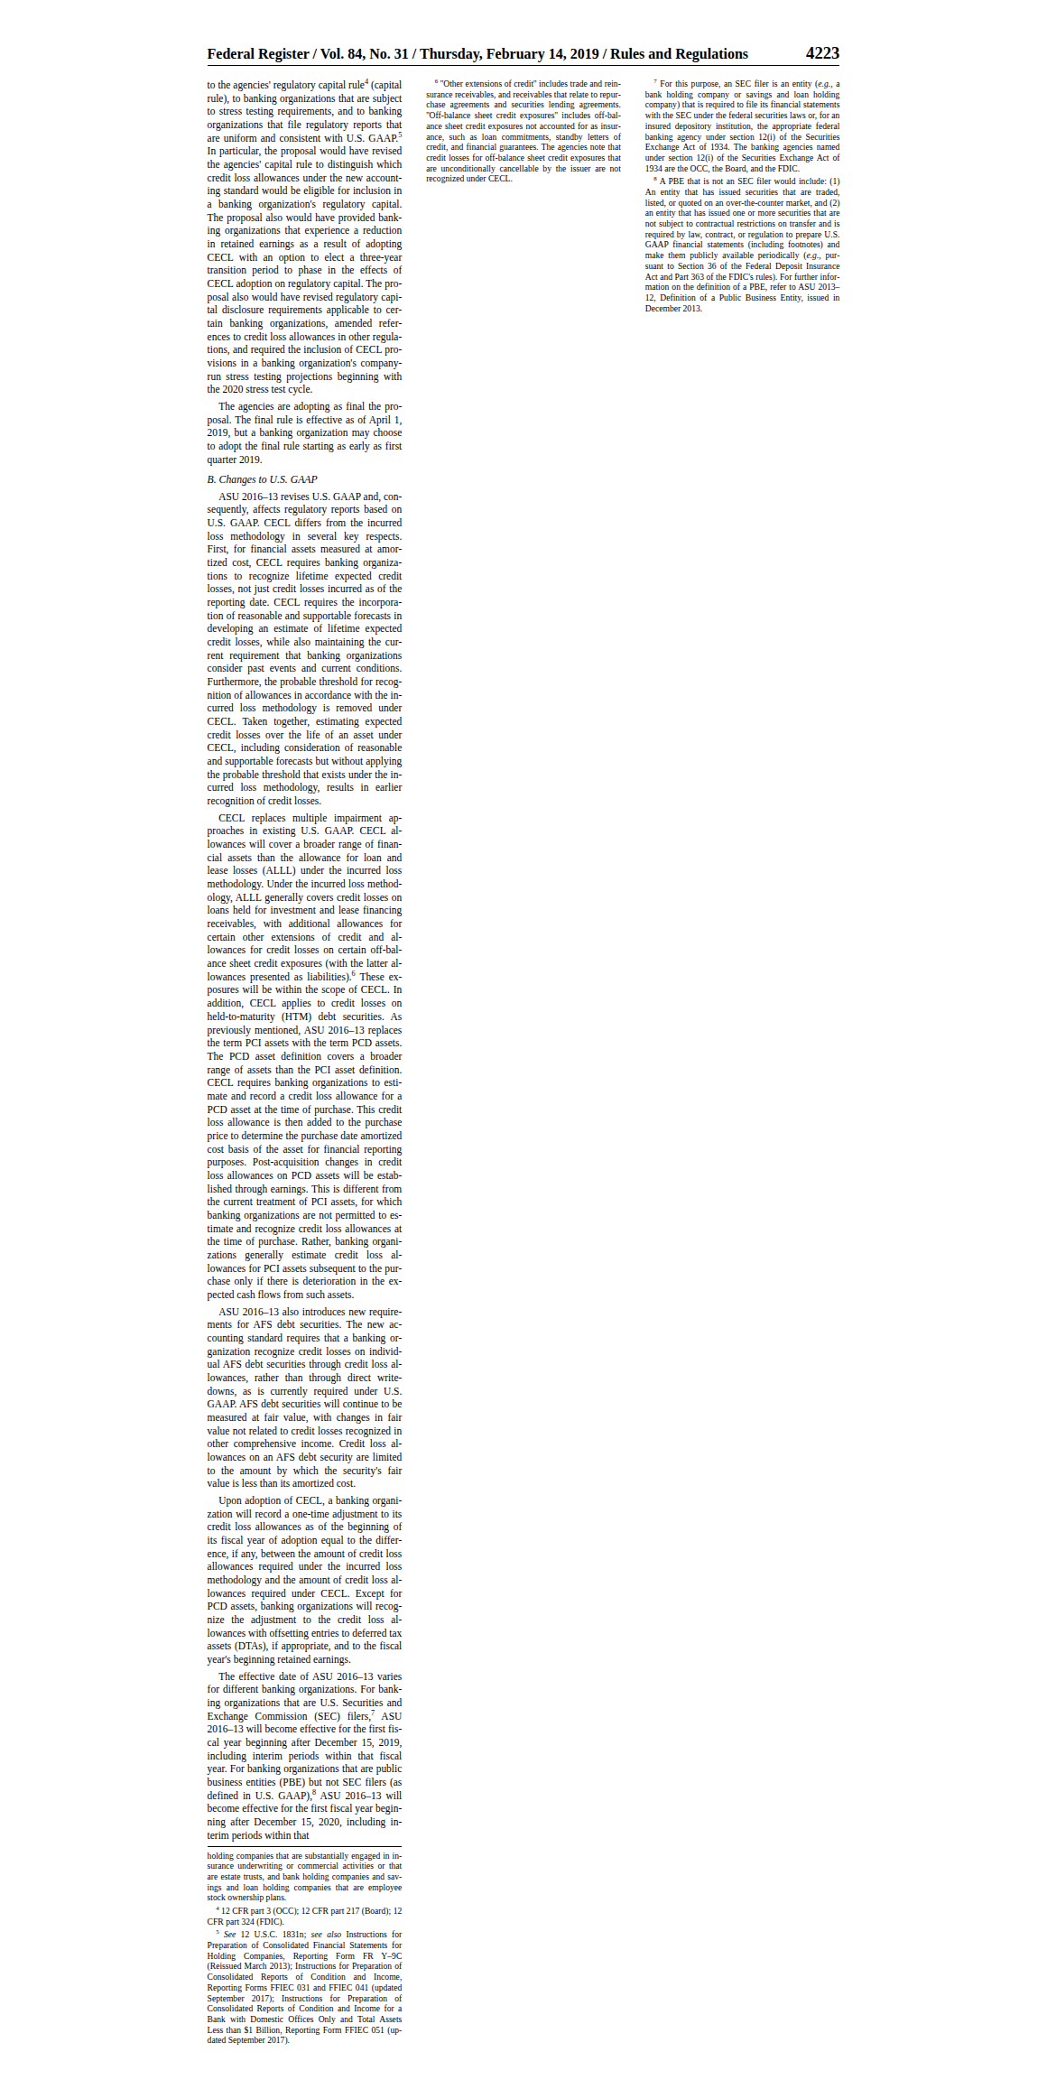Federal Register / Vol. 84, No. 31 / Thursday, February 14, 2019 / Rules and Regulations
4223
to the agencies' regulatory capital rule4 (capital rule), to banking organizations that are subject to stress testing requirements, and to banking organizations that file regulatory reports that are uniform and consistent with U.S. GAAP.5 In particular, the proposal would have revised the agencies' capital rule to distinguish which credit loss allowances under the new accounting standard would be eligible for inclusion in a banking organization's regulatory capital. The proposal also would have provided banking organizations that experience a reduction in retained earnings as a result of adopting CECL with an option to elect a three-year transition period to phase in the effects of CECL adoption on regulatory capital. The proposal also would have revised regulatory capital disclosure requirements applicable to certain banking organizations, amended references to credit loss allowances in other regulations, and required the inclusion of CECL provisions in a banking organization's company-run stress testing projections beginning with the 2020 stress test cycle.
The agencies are adopting as final the proposal. The final rule is effective as of April 1, 2019, but a banking organization may choose to adopt the final rule starting as early as first quarter 2019.
B. Changes to U.S. GAAP
ASU 2016–13 revises U.S. GAAP and, consequently, affects regulatory reports based on U.S. GAAP. CECL differs from the incurred loss methodology in several key respects. First, for financial assets measured at amortized cost, CECL requires banking organizations to recognize lifetime expected credit losses, not just credit losses incurred as of the reporting date. CECL requires the incorporation of reasonable and supportable forecasts in developing an estimate of lifetime expected credit losses, while also maintaining the current requirement that banking organizations consider past events and current conditions. Furthermore, the probable threshold for recognition of allowances in accordance with the incurred loss methodology is removed under CECL. Taken together, estimating expected credit losses over the life of an asset under CECL, including consideration of reasonable and supportable forecasts but without applying the probable threshold that exists under the incurred loss methodology, results in earlier recognition of credit losses.
CECL replaces multiple impairment approaches in existing U.S. GAAP. CECL allowances will cover a broader range of financial assets than the allowance for loan and lease losses (ALLL) under the incurred loss methodology. Under the incurred loss methodology, ALLL generally covers credit losses on loans held for investment and lease financing receivables, with additional allowances for certain other extensions of credit and allowances for credit losses on certain off-balance sheet credit exposures (with the latter allowances presented as liabilities).6 These exposures will be within the scope of CECL. In addition, CECL applies to credit losses on held-to-maturity (HTM) debt securities. As previously mentioned, ASU 2016–13 replaces the term PCI assets with the term PCD assets. The PCD asset definition covers a broader range of assets than the PCI asset definition. CECL requires banking organizations to estimate and record a credit loss allowance for a PCD asset at the time of purchase. This credit loss allowance is then added to the purchase price to determine the purchase date amortized cost basis of the asset for financial reporting purposes. Post-acquisition changes in credit loss allowances on PCD assets will be established through earnings. This is different from the current treatment of PCI assets, for which banking organizations are not permitted to estimate and recognize credit loss allowances at the time of purchase. Rather, banking organizations generally estimate credit loss allowances for PCI assets subsequent to the purchase only if there is deterioration in the expected cash flows from such assets.
ASU 2016–13 also introduces new requirements for AFS debt securities. The new accounting standard requires that a banking organization recognize credit losses on individual AFS debt securities through credit loss allowances, rather than through direct write-downs, as is currently required under U.S. GAAP. AFS debt securities will continue to be measured at fair value, with changes in fair value not related to credit losses recognized in other comprehensive income. Credit loss allowances on an AFS debt security are limited to the amount by which the security's fair value is less than its amortized cost.
Upon adoption of CECL, a banking organization will record a one-time adjustment to its credit loss allowances as of the beginning of its fiscal year of adoption equal to the difference, if any, between the amount of credit loss allowances required under the incurred loss methodology and the amount of credit loss allowances required under CECL. Except for PCD assets, banking organizations will recognize the adjustment to the credit loss allowances with offsetting entries to deferred tax assets (DTAs), if appropriate, and to the fiscal year's beginning retained earnings.
The effective date of ASU 2016–13 varies for different banking organizations. For banking organizations that are U.S. Securities and Exchange Commission (SEC) filers,7 ASU 2016–13 will become effective for the first fiscal year beginning after December 15, 2019, including interim periods within that fiscal year. For banking organizations that are public business entities (PBE) but not SEC filers (as defined in U.S. GAAP),8 ASU 2016–13 will become effective for the first fiscal year beginning after December 15, 2020, including interim periods within that
holding companies that are substantially engaged in insurance underwriting or commercial activities or that are estate trusts, and bank holding companies and savings and loan holding companies that are employee stock ownership plans.
4 12 CFR part 3 (OCC); 12 CFR part 217 (Board); 12 CFR part 324 (FDIC).
5 See 12 U.S.C. 1831n; see also Instructions for Preparation of Consolidated Financial Statements for Holding Companies, Reporting Form FR Y–9C (Reissued March 2013); Instructions for Preparation of Consolidated Reports of Condition and Income, Reporting Forms FFIEC 031 and FFIEC 041 (updated September 2017); Instructions for Preparation of Consolidated Reports of Condition and Income for a Bank with Domestic Offices Only and Total Assets Less than $1 Billion, Reporting Form FFIEC 051 (updated September 2017).
6 ''Other extensions of credit'' includes trade and reinsurance receivables, and receivables that relate to repurchase agreements and securities lending agreements. ''Off-balance sheet credit exposures'' includes off-balance sheet credit exposures not accounted for as insurance, such as loan commitments, standby letters of credit, and financial guarantees. The agencies note that credit losses for off-balance sheet credit exposures that are unconditionally cancellable by the issuer are not recognized under CECL.
7 For this purpose, an SEC filer is an entity (e.g., a bank holding company or savings and loan holding company) that is required to file its financial statements with the SEC under the federal securities laws or, for an insured depository institution, the appropriate federal banking agency under section 12(i) of the Securities Exchange Act of 1934. The banking agencies named under section 12(i) of the Securities Exchange Act of 1934 are the OCC, the Board, and the FDIC.
8 A PBE that is not an SEC filer would include: (1) An entity that has issued securities that are traded, listed, or quoted on an over-the-counter market, and (2) an entity that has issued one or more securities that are not subject to contractual restrictions on transfer and is required by law, contract, or regulation to prepare U.S. GAAP financial statements (including footnotes) and make them publicly available periodically (e.g., pursuant to Section 36 of the Federal Deposit Insurance Act and Part 363 of the FDIC's rules). For further information on the definition of a PBE, refer to ASU 2013–12, Definition of a Public Business Entity, issued in December 2013.